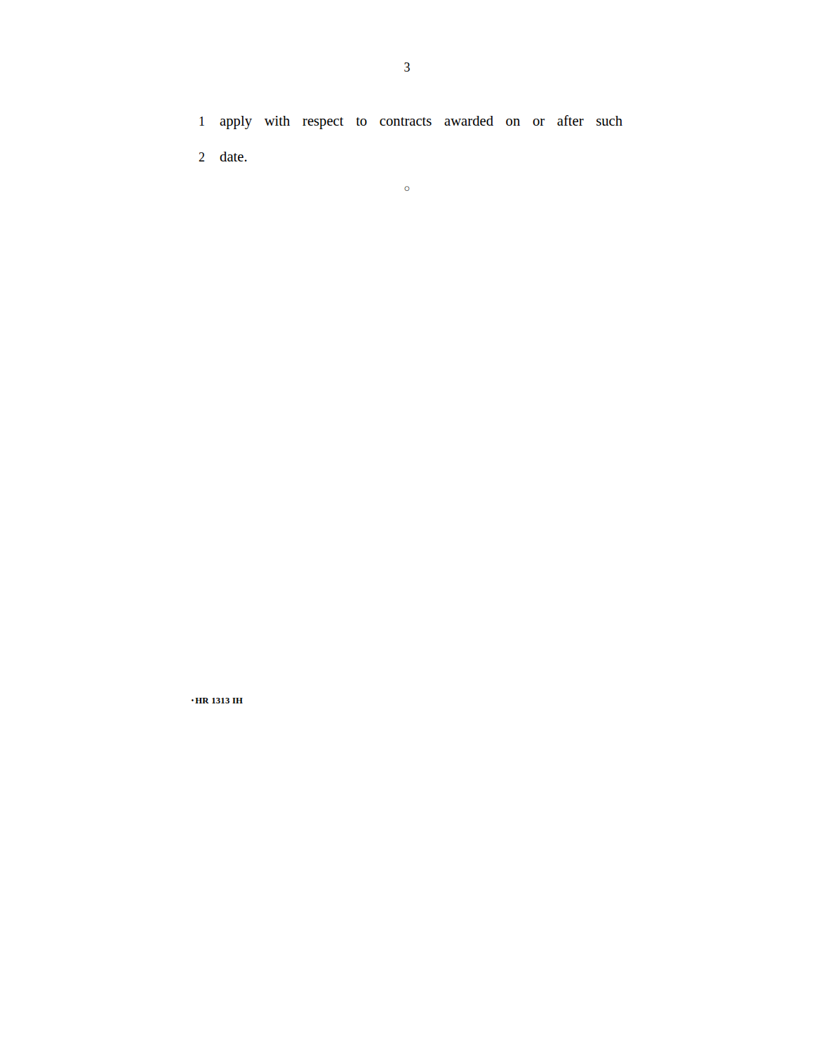3
1 apply with respect to contracts awarded on or after such
2 date.
○
•HR 1313 IH